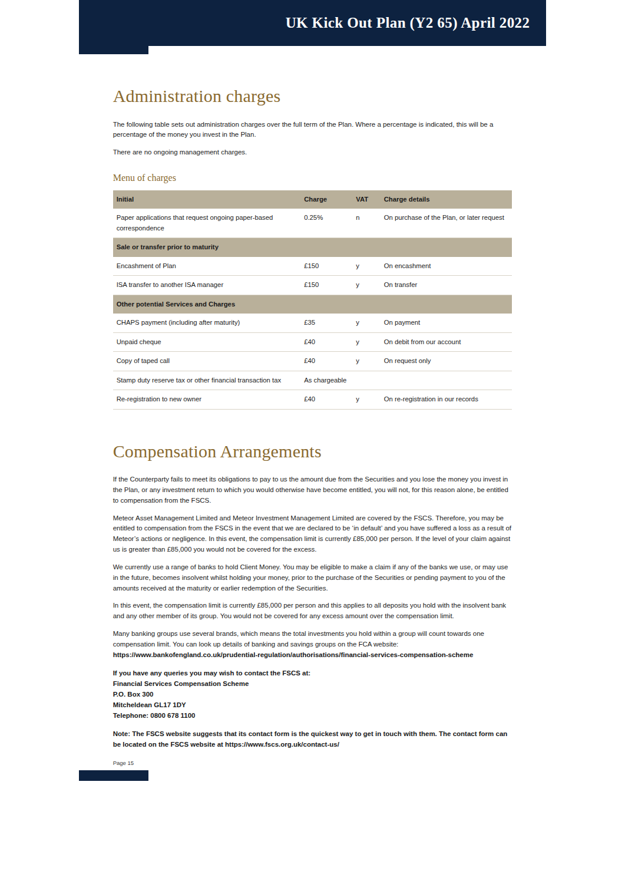UK Kick Out Plan (Y2 65) April 2022
Administration charges
The following table sets out administration charges over the full term of the Plan. Where a percentage is indicated, this will be a percentage of the money you invest in the Plan.
There are no ongoing management charges.
Menu of charges
| Initial | Charge | VAT | Charge details |
| --- | --- | --- | --- |
| Paper applications that request ongoing paper-based correspondence | 0.25% | n | On purchase of the Plan, or later request |
| Sale or transfer prior to maturity |
| Encashment of Plan | £150 | y | On encashment |
| ISA transfer to another ISA manager | £150 | y | On transfer |
| Other potential Services and Charges |
| CHAPS payment (including after maturity) | £35 | y | On payment |
| Unpaid cheque | £40 | y | On debit from our account |
| Copy of taped call | £40 | y | On request only |
| Stamp duty reserve tax or other financial transaction tax | As chargeable |
| Re-registration to new owner | £40 | y | On re-registration in our records |
Compensation Arrangements
If the Counterparty fails to meet its obligations to pay to us the amount due from the Securities and you lose the money you invest in the Plan, or any investment return to which you would otherwise have become entitled, you will not, for this reason alone, be entitled to compensation from the FSCS.
Meteor Asset Management Limited and Meteor Investment Management Limited are covered by the FSCS. Therefore, you may be entitled to compensation from the FSCS in the event that we are declared to be ‘in default’ and you have suffered a loss as a result of Meteor’s actions or negligence. In this event, the compensation limit is currently £85,000 per person. If the level of your claim against us is greater than £85,000 you would not be covered for the excess.
We currently use a range of banks to hold Client Money. You may be eligible to make a claim if any of the banks we use, or may use in the future, becomes insolvent whilst holding your money, prior to the purchase of the Securities or pending payment to you of the amounts received at the maturity or earlier redemption of the Securities.
In this event, the compensation limit is currently £85,000 per person and this applies to all deposits you hold with the insolvent bank and any other member of its group. You would not be covered for any excess amount over the compensation limit.
Many banking groups use several brands, which means the total investments you hold within a group will count towards one compensation limit. You can look up details of banking and savings groups on the FCA website: https://www.bankofengland.co.uk/prudential-regulation/authorisations/financial-services-compensation-scheme
If you have any queries you may wish to contact the FSCS at:
Financial Services Compensation Scheme
P.O. Box 300
Mitcheldean GL17 1DY
Telephone: 0800 678 1100
Note: The FSCS website suggests that its contact form is the quickest way to get in touch with them. The contact form can be located on the FSCS website at https://www.fscs.org.uk/contact-us/
Page 15